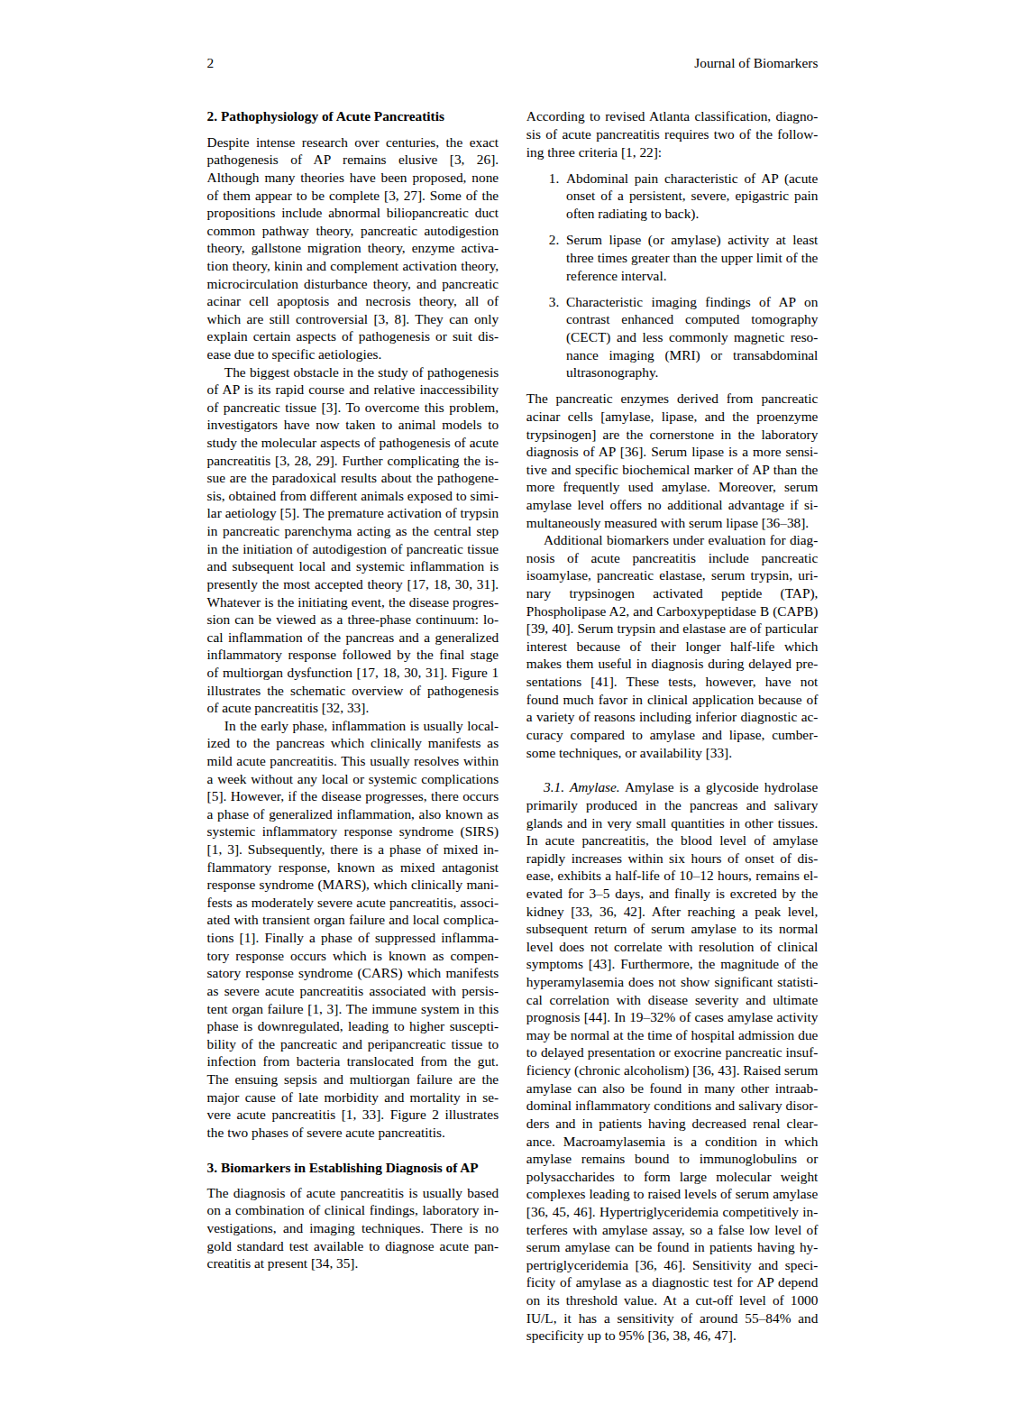2 Journal of Biomarkers
2. Pathophysiology of Acute Pancreatitis
Despite intense research over centuries, the exact pathogenesis of AP remains elusive [3, 26]. Although many theories have been proposed, none of them appear to be complete [3, 27]. Some of the propositions include abnormal biliopancreatic duct common pathway theory, pancreatic autodigestion theory, gallstone migration theory, enzyme activation theory, kinin and complement activation theory, microcirculation disturbance theory, and pancreatic acinar cell apoptosis and necrosis theory, all of which are still controversial [3, 8]. They can only explain certain aspects of pathogenesis or suit disease due to specific aetiologies.
The biggest obstacle in the study of pathogenesis of AP is its rapid course and relative inaccessibility of pancreatic tissue [3]. To overcome this problem, investigators have now taken to animal models to study the molecular aspects of pathogenesis of acute pancreatitis [3, 28, 29]. Further complicating the issue are the paradoxical results about the pathogenesis, obtained from different animals exposed to similar aetiology [5]. The premature activation of trypsin in pancreatic parenchyma acting as the central step in the initiation of autodigestion of pancreatic tissue and subsequent local and systemic inflammation is presently the most accepted theory [17, 18, 30, 31]. Whatever is the initiating event, the disease progression can be viewed as a three-phase continuum: local inflammation of the pancreas and a generalized inflammatory response followed by the final stage of multiorgan dysfunction [17, 18, 30, 31]. Figure 1 illustrates the schematic overview of pathogenesis of acute pancreatitis [32, 33].
In the early phase, inflammation is usually localized to the pancreas which clinically manifests as mild acute pancreatitis. This usually resolves within a week without any local or systemic complications [5]. However, if the disease progresses, there occurs a phase of generalized inflammation, also known as systemic inflammatory response syndrome (SIRS) [1, 3]. Subsequently, there is a phase of mixed inflammatory response, known as mixed antagonist response syndrome (MARS), which clinically manifests as moderately severe acute pancreatitis, associated with transient organ failure and local complications [1]. Finally a phase of suppressed inflammatory response occurs which is known as compensatory response syndrome (CARS) which manifests as severe acute pancreatitis associated with persistent organ failure [1, 3]. The immune system in this phase is downregulated, leading to higher susceptibility of the pancreatic and peripancreatic tissue to infection from bacteria translocated from the gut. The ensuing sepsis and multiorgan failure are the major cause of late morbidity and mortality in severe acute pancreatitis [1, 33]. Figure 2 illustrates the two phases of severe acute pancreatitis.
3. Biomarkers in Establishing Diagnosis of AP
The diagnosis of acute pancreatitis is usually based on a combination of clinical findings, laboratory investigations, and imaging techniques. There is no gold standard test available to diagnose acute pancreatitis at present [34, 35].
According to revised Atlanta classification, diagnosis of acute pancreatitis requires two of the following three criteria [1, 22]:
Abdominal pain characteristic of AP (acute onset of a persistent, severe, epigastric pain often radiating to back).
Serum lipase (or amylase) activity at least three times greater than the upper limit of the reference interval.
Characteristic imaging findings of AP on contrast enhanced computed tomography (CECT) and less commonly magnetic resonance imaging (MRI) or transabdominal ultrasonography.
The pancreatic enzymes derived from pancreatic acinar cells [amylase, lipase, and the proenzyme trypsinogen] are the cornerstone in the laboratory diagnosis of AP [36]. Serum lipase is a more sensitive and specific biochemical marker of AP than the more frequently used amylase. Moreover, serum amylase level offers no additional advantage if simultaneously measured with serum lipase [36–38].
Additional biomarkers under evaluation for diagnosis of acute pancreatitis include pancreatic isoamylase, pancreatic elastase, serum trypsin, urinary trypsinogen activated peptide (TAP), Phospholipase A2, and Carboxypeptidase B (CAPB) [39, 40]. Serum trypsin and elastase are of particular interest because of their longer half-life which makes them useful in diagnosis during delayed presentations [41]. These tests, however, have not found much favor in clinical application because of a variety of reasons including inferior diagnostic accuracy compared to amylase and lipase, cumbersome techniques, or availability [33].
3.1. Amylase. Amylase is a glycoside hydrolase primarily produced in the pancreas and salivary glands and in very small quantities in other tissues. In acute pancreatitis, the blood level of amylase rapidly increases within six hours of onset of disease, exhibits a half-life of 10–12 hours, remains elevated for 3–5 days, and finally is excreted by the kidney [33, 36, 42]. After reaching a peak level, subsequent return of serum amylase to its normal level does not correlate with resolution of clinical symptoms [43]. Furthermore, the magnitude of the hyperamylasemia does not show significant statistical correlation with disease severity and ultimate prognosis [44]. In 19–32% of cases amylase activity may be normal at the time of hospital admission due to delayed presentation or exocrine pancreatic insufficiency (chronic alcoholism) [36, 43]. Raised serum amylase can also be found in many other intraabdominal inflammatory conditions and salivary disorders and in patients having decreased renal clearance. Macroamylasemia is a condition in which amylase remains bound to immunoglobulins or polysaccharides to form large molecular weight complexes leading to raised levels of serum amylase [36, 45, 46]. Hypertriglyceridemia competitively interferes with amylase assay, so a false low level of serum amylase can be found in patients having hypertriglyceridemia [36, 46]. Sensitivity and specificity of amylase as a diagnostic test for AP depend on its threshold value. At a cut-off level of 1000 IU/L, it has a sensitivity of around 55–84% and specificity up to 95% [36, 38, 46, 47].